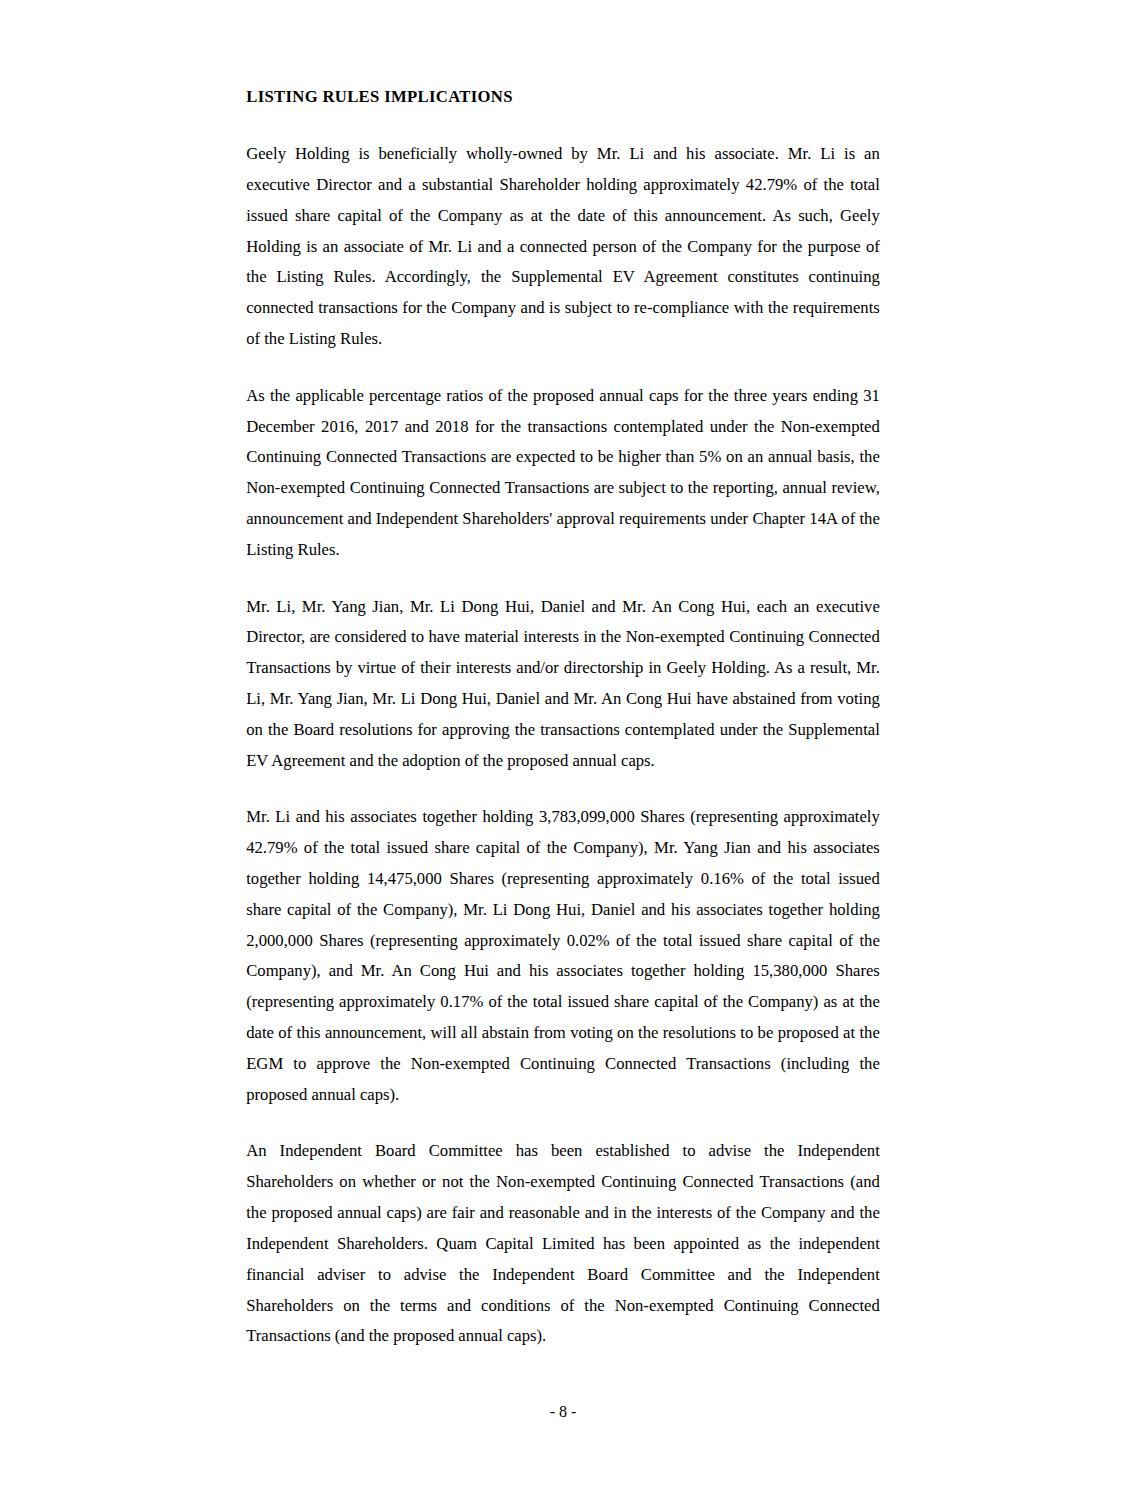LISTING RULES IMPLICATIONS
Geely Holding is beneficially wholly-owned by Mr. Li and his associate. Mr. Li is an executive Director and a substantial Shareholder holding approximately 42.79% of the total issued share capital of the Company as at the date of this announcement. As such, Geely Holding is an associate of Mr. Li and a connected person of the Company for the purpose of the Listing Rules. Accordingly, the Supplemental EV Agreement constitutes continuing connected transactions for the Company and is subject to re-compliance with the requirements of the Listing Rules.
As the applicable percentage ratios of the proposed annual caps for the three years ending 31 December 2016, 2017 and 2018 for the transactions contemplated under the Non-exempted Continuing Connected Transactions are expected to be higher than 5% on an annual basis, the Non-exempted Continuing Connected Transactions are subject to the reporting, annual review, announcement and Independent Shareholders' approval requirements under Chapter 14A of the Listing Rules.
Mr. Li, Mr. Yang Jian, Mr. Li Dong Hui, Daniel and Mr. An Cong Hui, each an executive Director, are considered to have material interests in the Non-exempted Continuing Connected Transactions by virtue of their interests and/or directorship in Geely Holding. As a result, Mr. Li, Mr. Yang Jian, Mr. Li Dong Hui, Daniel and Mr. An Cong Hui have abstained from voting on the Board resolutions for approving the transactions contemplated under the Supplemental EV Agreement and the adoption of the proposed annual caps.
Mr. Li and his associates together holding 3,783,099,000 Shares (representing approximately 42.79% of the total issued share capital of the Company), Mr. Yang Jian and his associates together holding 14,475,000 Shares (representing approximately 0.16% of the total issued share capital of the Company), Mr. Li Dong Hui, Daniel and his associates together holding 2,000,000 Shares (representing approximately 0.02% of the total issued share capital of the Company), and Mr. An Cong Hui and his associates together holding 15,380,000 Shares (representing approximately 0.17% of the total issued share capital of the Company) as at the date of this announcement, will all abstain from voting on the resolutions to be proposed at the EGM to approve the Non-exempted Continuing Connected Transactions (including the proposed annual caps).
An Independent Board Committee has been established to advise the Independent Shareholders on whether or not the Non-exempted Continuing Connected Transactions (and the proposed annual caps) are fair and reasonable and in the interests of the Company and the Independent Shareholders. Quam Capital Limited has been appointed as the independent financial adviser to advise the Independent Board Committee and the Independent Shareholders on the terms and conditions of the Non-exempted Continuing Connected Transactions (and the proposed annual caps).
- 8 -